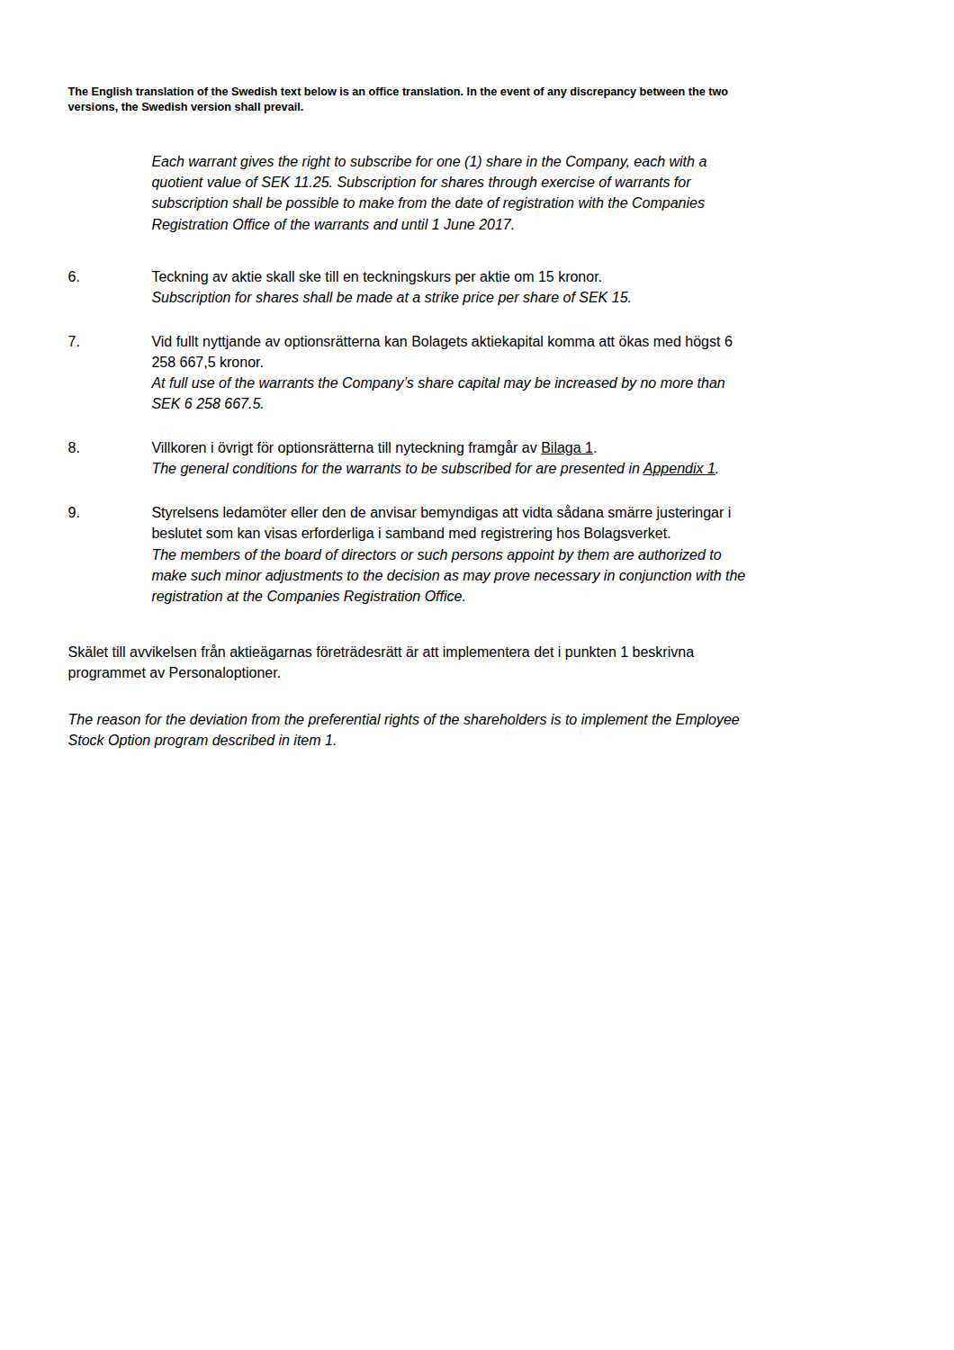The English translation of the Swedish text below is an office translation. In the event of any discrepancy between the two versions, the Swedish version shall prevail.
Each warrant gives the right to subscribe for one (1) share in the Company, each with a quotient value of SEK 11.25. Subscription for shares through exercise of warrants for subscription shall be possible to make from the date of registration with the Companies Registration Office of the warrants and until 1 June 2017.
6.
Teckning av aktie skall ske till en teckningskurs per aktie om 15 kronor. Subscription for shares shall be made at a strike price per share of SEK 15.
7.
Vid fullt nyttjande av optionsrätterna kan Bolagets aktiekapital komma att ökas med högst 6 258 667,5 kronor. At full use of the warrants the Company’s share capital may be increased by no more than SEK 6 258 667.5.
8.
Villkoren i övrigt för optionsrätterna till nyteckning framgår av Bilaga 1. The general conditions for the warrants to be subscribed for are presented in Appendix 1.
9.
Styrelsens ledamöter eller den de anvisar bemyndigas att vidta sådana smärre justeringar i beslutet som kan visas erforderliga i samband med registrering hos Bolagsverket. The members of the board of directors or such persons appoint by them are authorized to make such minor adjustments to the decision as may prove necessary in conjunction with the registration at the Companies Registration Office.
Skälet till avvikelsen från aktieägarnas företrädesrätt är att implementera det i punkten 1 beskrivna programmet av Personaloptioner.
The reason for the deviation from the preferential rights of the shareholders is to implement the Employee Stock Option program described in item 1.